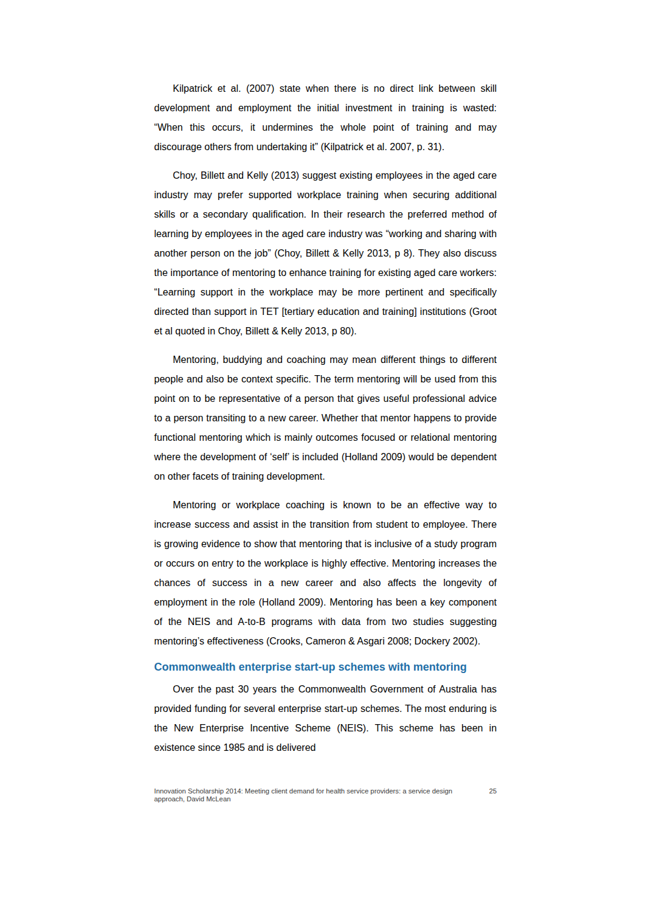Kilpatrick et al. (2007) state when there is no direct link between skill development and employment the initial investment in training is wasted: “When this occurs, it undermines the whole point of training and may discourage others from undertaking it” (Kilpatrick et al. 2007, p. 31).
Choy, Billett and Kelly (2013) suggest existing employees in the aged care industry may prefer supported workplace training when securing additional skills or a secondary qualification. In their research the preferred method of learning by employees in the aged care industry was “working and sharing with another person on the job” (Choy, Billett & Kelly 2013, p 8). They also discuss the importance of mentoring to enhance training for existing aged care workers: “Learning support in the workplace may be more pertinent and specifically directed than support in TET [tertiary education and training] institutions (Groot et al quoted in Choy, Billett & Kelly 2013, p 80).
Mentoring, buddying and coaching may mean different things to different people and also be context specific. The term mentoring will be used from this point on to be representative of a person that gives useful professional advice to a person transiting to a new career. Whether that mentor happens to provide functional mentoring which is mainly outcomes focused or relational mentoring where the development of ‘self’ is included (Holland 2009) would be dependent on other facets of training development.
Mentoring or workplace coaching is known to be an effective way to increase success and assist in the transition from student to employee. There is growing evidence to show that mentoring that is inclusive of a study program or occurs on entry to the workplace is highly effective. Mentoring increases the chances of success in a new career and also affects the longevity of employment in the role (Holland 2009). Mentoring has been a key component of the NEIS and A-to-B programs with data from two studies suggesting mentoring’s effectiveness (Crooks, Cameron & Asgari 2008; Dockery 2002).
Commonwealth enterprise start-up schemes with mentoring
Over the past 30 years the Commonwealth Government of Australia has provided funding for several enterprise start-up schemes. The most enduring is the New Enterprise Incentive Scheme (NEIS). This scheme has been in existence since 1985 and is delivered
Innovation Scholarship 2014: Meeting client demand for health service providers: a service design approach, David McLean 25